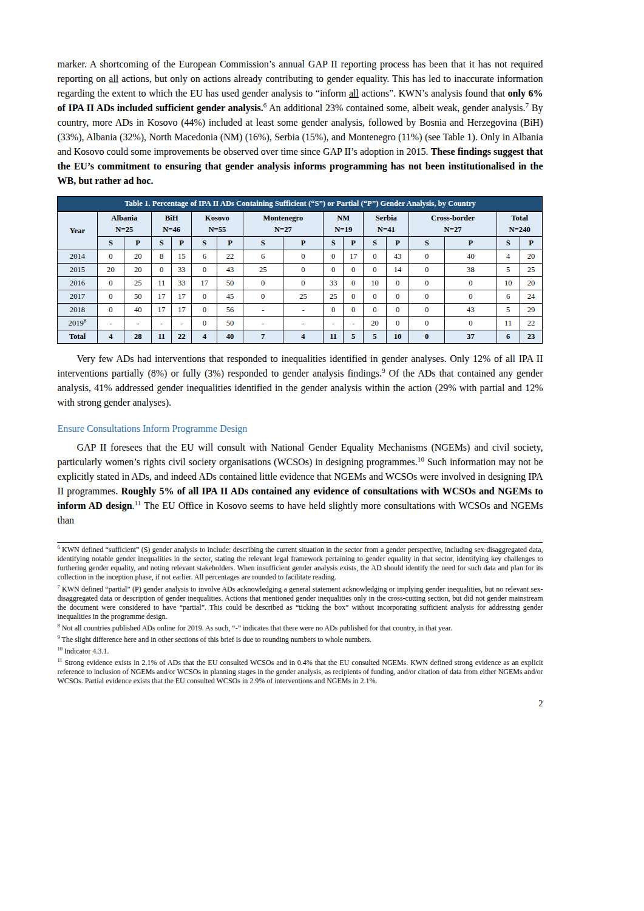marker. A shortcoming of the European Commission’s annual GAP II reporting process has been that it has not required reporting on all actions, but only on actions already contributing to gender equality. This has led to inaccurate information regarding the extent to which the EU has used gender analysis to “inform all actions”. KWN’s analysis found that only 6% of IPA II ADs included sufficient gender analysis.6 An additional 23% contained some, albeit weak, gender analysis.7 By country, more ADs in Kosovo (44%) included at least some gender analysis, followed by Bosnia and Herzegovina (BiH) (33%), Albania (32%), North Macedonia (NM) (16%), Serbia (15%), and Montenegro (11%) (see Table 1). Only in Albania and Kosovo could some improvements be observed over time since GAP II’s adoption in 2015. These findings suggest that the EU’s commitment to ensuring that gender analysis informs programming has not been institutionalised in the WB, but rather ad hoc.
Table 1. Percentage of IPA II ADs Containing Sufficient (“S”) or Partial (“P”) Gender Analysis, by Country
| Year | Albania N=25 | BiH N=46 | Kosovo N=55 | Montenegro N=27 | NM N=19 | Serbia N=41 | Cross-border N=27 | Total N=240 |
| --- | --- | --- | --- | --- | --- | --- | --- | --- |
| S | P | S | P | S | P | S | P | S | P | S | P | S | P | S | P |
| 2014 | 0 | 20 | 8 | 15 | 6 | 22 | 6 | 0 | 0 | 17 | 0 | 43 | 0 | 40 | 4 | 20 |
| 2015 | 20 | 20 | 0 | 33 | 0 | 43 | 25 | 0 | 0 | 0 | 0 | 14 | 0 | 38 | 5 | 25 |
| 2016 | 0 | 25 | 11 | 33 | 17 | 50 | 0 | 0 | 33 | 0 | 10 | 0 | 0 | 0 | 10 | 20 |
| 2017 | 0 | 50 | 17 | 17 | 0 | 45 | 0 | 25 | 25 | 0 | 0 | 0 | 0 | 0 | 6 | 24 |
| 2018 | 0 | 40 | 17 | 17 | 0 | 56 | - | - | 0 | 0 | 0 | 0 | 0 | 43 | 5 | 29 |
| 2019 8 | - | - | - | - | 0 | 50 | - | - | - | - | 20 | 0 | 0 | 0 | 11 | 22 |
| Total | 4 | 28 | 11 | 22 | 4 | 40 | 7 | 4 | 11 | 5 | 5 | 10 | 0 | 37 | 6 | 23 |
Very few ADs had interventions that responded to inequalities identified in gender analyses. Only 12% of all IPA II interventions partially (8%) or fully (3%) responded to gender analysis findings.9 Of the ADs that contained any gender analysis, 41% addressed gender inequalities identified in the gender analysis within the action (29% with partial and 12% with strong gender analyses).
Ensure Consultations Inform Programme Design
GAP II foresees that the EU will consult with National Gender Equality Mechanisms (NGEMs) and civil society, particularly women’s rights civil society organisations (WCSOs) in designing programmes.10 Such information may not be explicitly stated in ADs, and indeed ADs contained little evidence that NGEMs and WCSOs were involved in designing IPA II programmes. Roughly 5% of all IPA II ADs contained any evidence of consultations with WCSOs and NGEMs to inform AD design.11 The EU Office in Kosovo seems to have held slightly more consultations with WCSOs and NGEMs than
6 KWN defined “sufficient” (S) gender analysis to include: describing the current situation in the sector from a gender perspective, including sex-disaggregated data, identifying notable gender inequalities in the sector, stating the relevant legal framework pertaining to gender equality in that sector, identifying key challenges to furthering gender equality, and noting relevant stakeholders. When insufficient gender analysis exists, the AD should identify the need for such data and plan for its collection in the inception phase, if not earlier. All percentages are rounded to facilitate reading.
7 KWN defined “partial” (P) gender analysis to involve ADs acknowledging a general statement acknowledging or implying gender inequalities, but no relevant sex-disaggregated data or description of gender inequalities. Actions that mentioned gender inequalities only in the cross-cutting section, but did not gender mainstream the document were considered to have “partial”. This could be described as “ticking the box” without incorporating sufficient analysis for addressing gender inequalities in the programme design.
8 Not all countries published ADs online for 2019. As such, “-” indicates that there were no ADs published for that country, in that year.
9 The slight difference here and in other sections of this brief is due to rounding numbers to whole numbers.
10 Indicator 4.3.1.
11 Strong evidence exists in 2.1% of ADs that the EU consulted WCSOs and in 0.4% that the EU consulted NGEMs. KWN defined strong evidence as an explicit reference to inclusion of NGEMs and/or WCSOs in planning stages in the gender analysis, as recipients of funding, and/or citation of data from either NGEMs and/or WCSOs. Partial evidence exists that the EU consulted WCSOs in 2.9% of interventions and NGEMs in 2.1%.
2